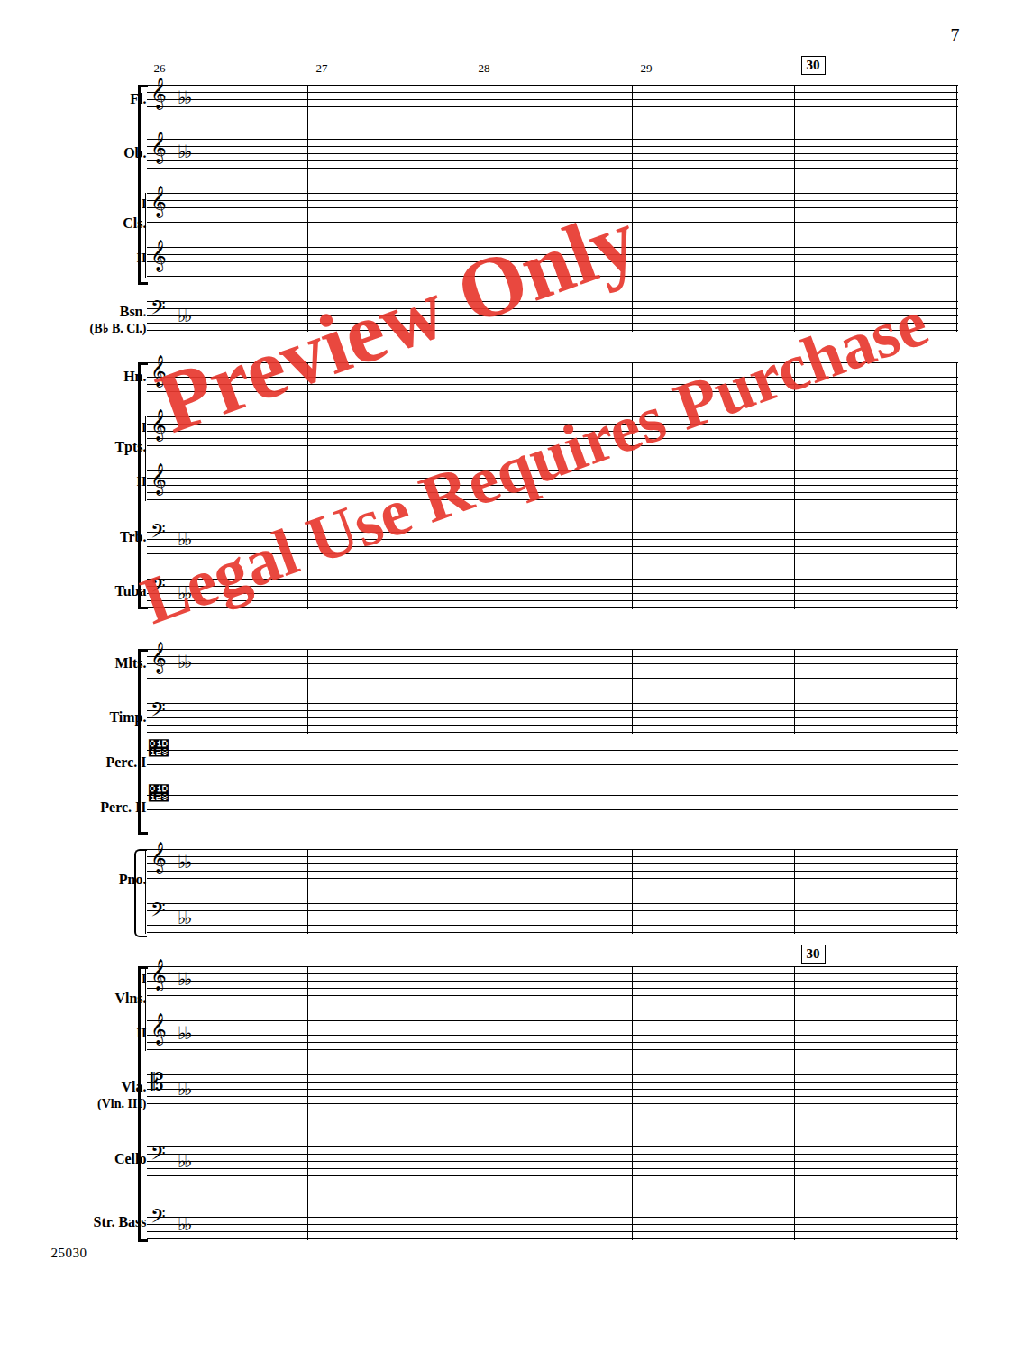7
Fl. Ob. I Cls. II Bsn. (B♭ B. Cl.) Hn. I Tpts. II Trb. Tuba Mlts. Timp. Perc. I Perc. II Pno. I Vlns. II Vla. (Vln. III) Cello Str. Bass
26
27
28
29
30
30
𝄞
♭♭
𝄞
♭♭
𝄞
𝄞
𝄢
♭♭
𝄞
𝄞
𝄞
𝄢
♭♭
𝄢
♭♭
𝄞
♭♭
𝄢
𝄨
𝄨
𝄞
♭♭
𝄢
♭♭
𝄞
♭♭
𝄞
♭♭
𝄡
♭♭
𝄢
♭♭
𝄢
♭♭
Preview Only
Legal Use Requires Purchase
25030